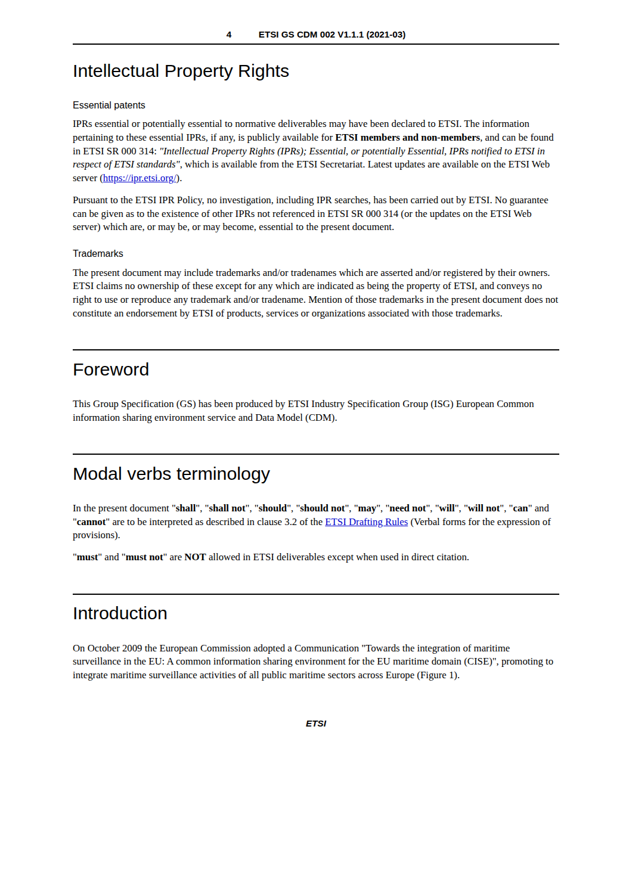4 ETSI GS CDM 002 V1.1.1 (2021-03)
Intellectual Property Rights
Essential patents
IPRs essential or potentially essential to normative deliverables may have been declared to ETSI. The information pertaining to these essential IPRs, if any, is publicly available for ETSI members and non-members, and can be found in ETSI SR 000 314: "Intellectual Property Rights (IPRs); Essential, or potentially Essential, IPRs notified to ETSI in respect of ETSI standards", which is available from the ETSI Secretariat. Latest updates are available on the ETSI Web server (https://ipr.etsi.org/).
Pursuant to the ETSI IPR Policy, no investigation, including IPR searches, has been carried out by ETSI. No guarantee can be given as to the existence of other IPRs not referenced in ETSI SR 000 314 (or the updates on the ETSI Web server) which are, or may be, or may become, essential to the present document.
Trademarks
The present document may include trademarks and/or tradenames which are asserted and/or registered by their owners. ETSI claims no ownership of these except for any which are indicated as being the property of ETSI, and conveys no right to use or reproduce any trademark and/or tradename. Mention of those trademarks in the present document does not constitute an endorsement by ETSI of products, services or organizations associated with those trademarks.
Foreword
This Group Specification (GS) has been produced by ETSI Industry Specification Group (ISG) European Common information sharing environment service and Data Model (CDM).
Modal verbs terminology
In the present document "shall", "shall not", "should", "should not", "may", "need not", "will", "will not", "can" and "cannot" are to be interpreted as described in clause 3.2 of the ETSI Drafting Rules (Verbal forms for the expression of provisions).
"must" and "must not" are NOT allowed in ETSI deliverables except when used in direct citation.
Introduction
On October 2009 the European Commission adopted a Communication "Towards the integration of maritime surveillance in the EU: A common information sharing environment for the EU maritime domain (CISE)", promoting to integrate maritime surveillance activities of all public maritime sectors across Europe (Figure 1).
ETSI